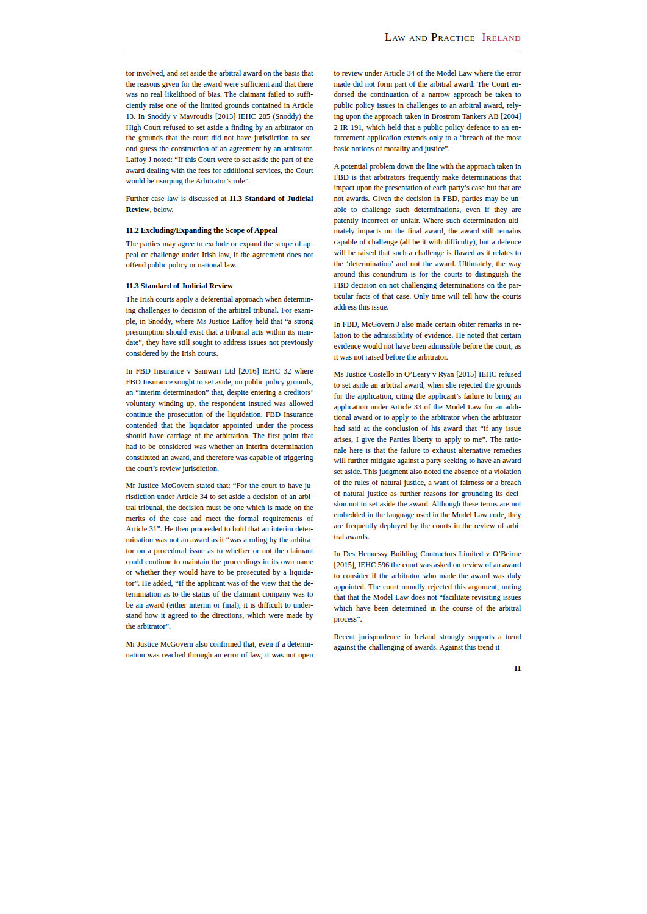Law and Practice Ireland
tor involved, and set aside the arbitral award on the basis that the reasons given for the award were sufficient and that there was no real likelihood of bias. The claimant failed to sufficiently raise one of the limited grounds contained in Article 13. In Snoddy v Mavroudis [2013] IEHC 285 (Snoddy) the High Court refused to set aside a finding by an arbitrator on the grounds that the court did not have jurisdiction to second-guess the construction of an agreement by an arbitrator. Laffoy J noted: “If this Court were to set aside the part of the award dealing with the fees for additional services, the Court would be usurping the Arbitrator’s role”.
Further case law is discussed at 11.3 Standard of Judicial Review, below.
11.2 Excluding/Expanding the Scope of Appeal
The parties may agree to exclude or expand the scope of appeal or challenge under Irish law, if the agreement does not offend public policy or national law.
11.3 Standard of Judicial Review
The Irish courts apply a deferential approach when determining challenges to decision of the arbitral tribunal. For example, in Snoddy, where Ms Justice Laffoy held that “a strong presumption should exist that a tribunal acts within its mandate”, they have still sought to address issues not previously considered by the Irish courts.
In FBD Insurance v Samwari Ltd [2016] IEHC 32 where FBD Insurance sought to set aside, on public policy grounds, an “interim determination” that, despite entering a creditors’ voluntary winding up, the respondent insured was allowed continue the prosecution of the liquidation. FBD Insurance contended that the liquidator appointed under the process should have carriage of the arbitration. The first point that had to be considered was whether an interim determination constituted an award, and therefore was capable of triggering the court’s review jurisdiction.
Mr Justice McGovern stated that: “For the court to have jurisdiction under Article 34 to set aside a decision of an arbitral tribunal, the decision must be one which is made on the merits of the case and meet the formal requirements of Article 31”. He then proceeded to hold that an interim determination was not an award as it “was a ruling by the arbitrator on a procedural issue as to whether or not the claimant could continue to maintain the proceedings in its own name or whether they would have to be prosecuted by a liquidator”. He added, “If the applicant was of the view that the determination as to the status of the claimant company was to be an award (either interim or final), it is difficult to understand how it agreed to the directions, which were made by the arbitrator”.
Mr Justice McGovern also confirmed that, even if a determination was reached through an error of law, it was not open to review under Article 34 of the Model Law where the error made did not form part of the arbitral award. The Court endorsed the continuation of a narrow approach be taken to public policy issues in challenges to an arbitral award, relying upon the approach taken in Brostrom Tankers AB [2004] 2 IR 191, which held that a public policy defence to an enforcement application extends only to a “breach of the most basic notions of morality and justice”.
A potential problem down the line with the approach taken in FBD is that arbitrators frequently make determinations that impact upon the presentation of each party’s case but that are not awards. Given the decision in FBD, parties may be unable to challenge such determinations, even if they are patently incorrect or unfair. Where such determination ultimately impacts on the final award, the award still remains capable of challenge (all be it with difficulty), but a defence will be raised that such a challenge is flawed as it relates to the ‘determination’ and not the award. Ultimately, the way around this conundrum is for the courts to distinguish the FBD decision on not challenging determinations on the particular facts of that case. Only time will tell how the courts address this issue.
In FBD, McGovern J also made certain obiter remarks in relation to the admissibility of evidence. He noted that certain evidence would not have been admissible before the court, as it was not raised before the arbitrator.
Ms Justice Costello in O’Leary v Ryan [2015] IEHC refused to set aside an arbitral award, when she rejected the grounds for the application, citing the applicant’s failure to bring an application under Article 33 of the Model Law for an additional award or to apply to the arbitrator when the arbitrator had said at the conclusion of his award that “if any issue arises, I give the Parties liberty to apply to me”. The rationale here is that the failure to exhaust alternative remedies will further mitigate against a party seeking to have an award set aside. This judgment also noted the absence of a violation of the rules of natural justice, a want of fairness or a breach of natural justice as further reasons for grounding its decision not to set aside the award. Although these terms are not embedded in the language used in the Model Law code, they are frequently deployed by the courts in the review of arbitral awards.
In Des Hennessy Building Contractors Limited v O’Beirne [2015], IEHC 596 the court was asked on review of an award to consider if the arbitrator who made the award was duly appointed. The court roundly rejected this argument, noting that that the Model Law does not “facilitate revisiting issues which have been determined in the course of the arbitral process”.
Recent jurisprudence in Ireland strongly supports a trend against the challenging of awards. Against this trend it
11